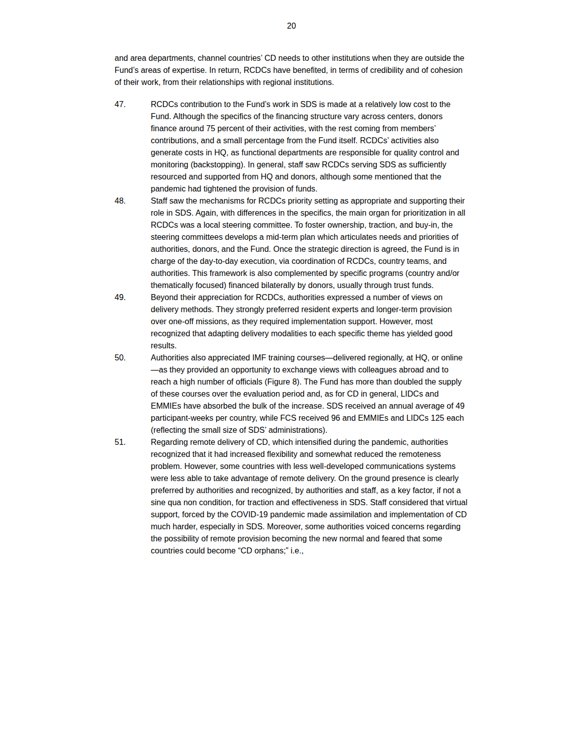20
and area departments, channel countries’ CD needs to other institutions when they are outside the Fund’s areas of expertise. In return, RCDCs have benefited, in terms of credibility and of cohesion of their work, from their relationships with regional institutions.
47.
RCDCs contribution to the Fund’s work in SDS is made at a relatively low cost to the Fund. Although the specifics of the financing structure vary across centers, donors finance around 75 percent of their activities, with the rest coming from members’ contributions, and a small percentage from the Fund itself. RCDCs’ activities also generate costs in HQ, as functional departments are responsible for quality control and monitoring (backstopping). In general, staff saw RCDCs serving SDS as sufficiently resourced and supported from HQ and donors, although some mentioned that the pandemic had tightened the provision of funds.
48.
Staff saw the mechanisms for RCDCs priority setting as appropriate and supporting their role in SDS. Again, with differences in the specifics, the main organ for prioritization in all RCDCs was a local steering committee. To foster ownership, traction, and buy-in, the steering committees develops a mid-term plan which articulates needs and priorities of authorities, donors, and the Fund. Once the strategic direction is agreed, the Fund is in charge of the day-to-day execution, via coordination of RCDCs, country teams, and authorities. This framework is also complemented by specific programs (country and/or thematically focused) financed bilaterally by donors, usually through trust funds.
49.
Beyond their appreciation for RCDCs, authorities expressed a number of views on delivery methods. They strongly preferred resident experts and longer-term provision over one-off missions, as they required implementation support. However, most recognized that adapting delivery modalities to each specific theme has yielded good results.
50.
Authorities also appreciated IMF training courses—delivered regionally, at HQ, or online—as they provided an opportunity to exchange views with colleagues abroad and to reach a high number of officials (Figure 8). The Fund has more than doubled the supply of these courses over the evaluation period and, as for CD in general, LIDCs and EMMIEs have absorbed the bulk of the increase. SDS received an annual average of 49 participant-weeks per country, while FCS received 96 and EMMIEs and LIDCs 125 each (reflecting the small size of SDS’ administrations).
51.
Regarding remote delivery of CD, which intensified during the pandemic, authorities recognized that it had increased flexibility and somewhat reduced the remoteness problem. However, some countries with less well-developed communications systems were less able to take advantage of remote delivery. On the ground presence is clearly preferred by authorities and recognized, by authorities and staff, as a key factor, if not a sine qua non condition, for traction and effectiveness in SDS. Staff considered that virtual support, forced by the COVID-19 pandemic made assimilation and implementation of CD much harder, especially in SDS. Moreover, some authorities voiced concerns regarding the possibility of remote provision becoming the new normal and feared that some countries could become “CD orphans;” i.e.,